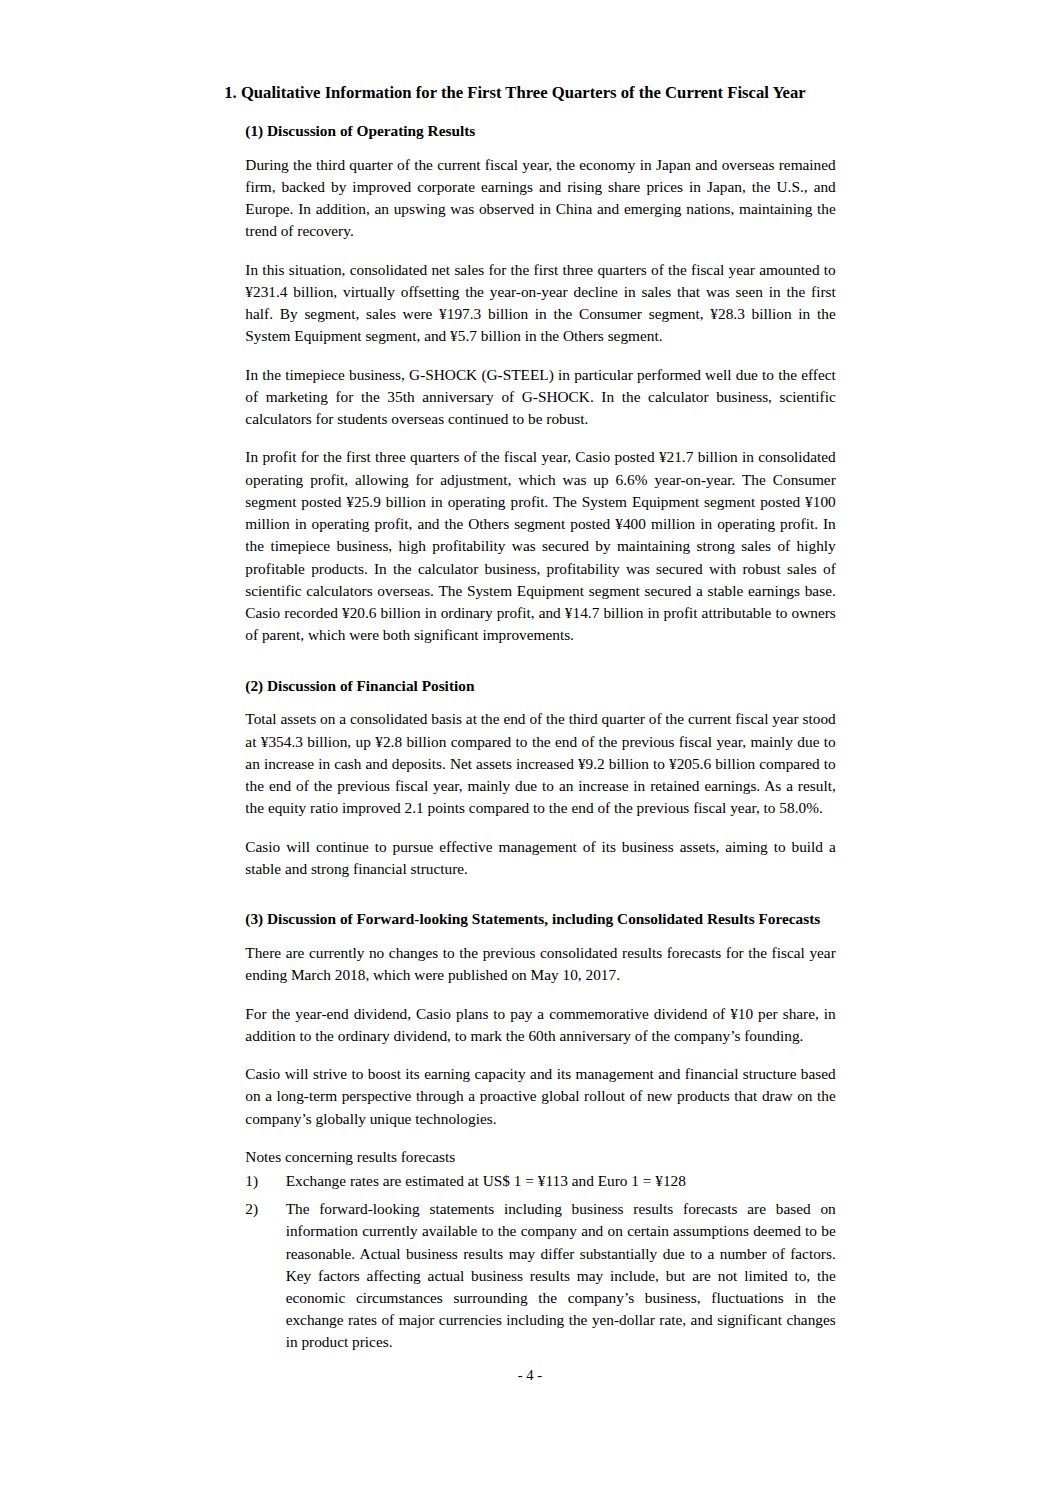1. Qualitative Information for the First Three Quarters of the Current Fiscal Year
(1) Discussion of Operating Results
During the third quarter of the current fiscal year, the economy in Japan and overseas remained firm, backed by improved corporate earnings and rising share prices in Japan, the U.S., and Europe. In addition, an upswing was observed in China and emerging nations, maintaining the trend of recovery.
In this situation, consolidated net sales for the first three quarters of the fiscal year amounted to ¥231.4 billion, virtually offsetting the year-on-year decline in sales that was seen in the first half. By segment, sales were ¥197.3 billion in the Consumer segment, ¥28.3 billion in the System Equipment segment, and ¥5.7 billion in the Others segment.
In the timepiece business, G-SHOCK (G-STEEL) in particular performed well due to the effect of marketing for the 35th anniversary of G-SHOCK. In the calculator business, scientific calculators for students overseas continued to be robust.
In profit for the first three quarters of the fiscal year, Casio posted ¥21.7 billion in consolidated operating profit, allowing for adjustment, which was up 6.6% year-on-year. The Consumer segment posted ¥25.9 billion in operating profit. The System Equipment segment posted ¥100 million in operating profit, and the Others segment posted ¥400 million in operating profit. In the timepiece business, high profitability was secured by maintaining strong sales of highly profitable products. In the calculator business, profitability was secured with robust sales of scientific calculators overseas. The System Equipment segment secured a stable earnings base. Casio recorded ¥20.6 billion in ordinary profit, and ¥14.7 billion in profit attributable to owners of parent, which were both significant improvements.
(2) Discussion of Financial Position
Total assets on a consolidated basis at the end of the third quarter of the current fiscal year stood at ¥354.3 billion, up ¥2.8 billion compared to the end of the previous fiscal year, mainly due to an increase in cash and deposits. Net assets increased ¥9.2 billion to ¥205.6 billion compared to the end of the previous fiscal year, mainly due to an increase in retained earnings. As a result, the equity ratio improved 2.1 points compared to the end of the previous fiscal year, to 58.0%.
Casio will continue to pursue effective management of its business assets, aiming to build a stable and strong financial structure.
(3) Discussion of Forward-looking Statements, including Consolidated Results Forecasts
There are currently no changes to the previous consolidated results forecasts for the fiscal year ending March 2018, which were published on May 10, 2017.
For the year-end dividend, Casio plans to pay a commemorative dividend of ¥10 per share, in addition to the ordinary dividend, to mark the 60th anniversary of the company’s founding.
Casio will strive to boost its earning capacity and its management and financial structure based on a long-term perspective through a proactive global rollout of new products that draw on the company’s globally unique technologies.
Notes concerning results forecasts
Exchange rates are estimated at US$ 1 = ¥113 and Euro 1 = ¥128
The forward-looking statements including business results forecasts are based on information currently available to the company and on certain assumptions deemed to be reasonable. Actual business results may differ substantially due to a number of factors. Key factors affecting actual business results may include, but are not limited to, the economic circumstances surrounding the company’s business, fluctuations in the exchange rates of major currencies including the yen-dollar rate, and significant changes in product prices.
- 4 -